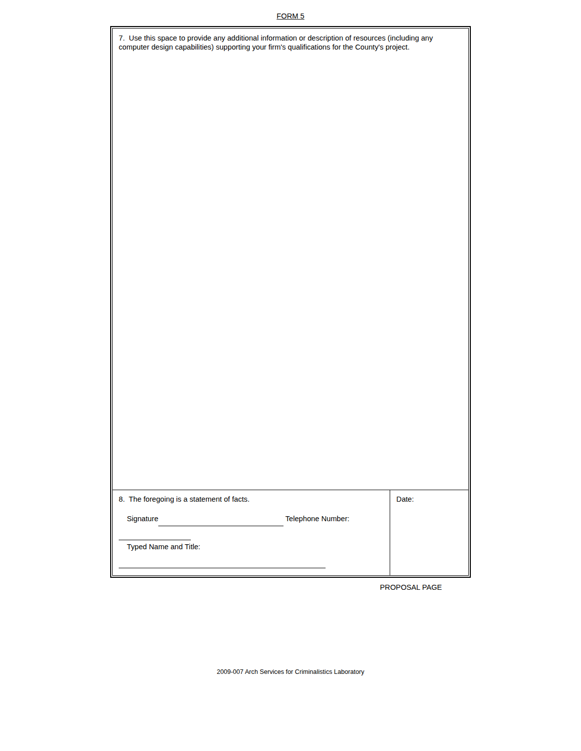FORM 5
7. Use this space to provide any additional information or description of resources (including any computer design capabilities) supporting your firm's qualifications for the County's project.
8. The foregoing is a statement of facts.
Signature Telephone Number:
Typed Name and Title:
Date:
PROPOSAL PAGE
2009-007 Arch Services for Criminalistics Laboratory